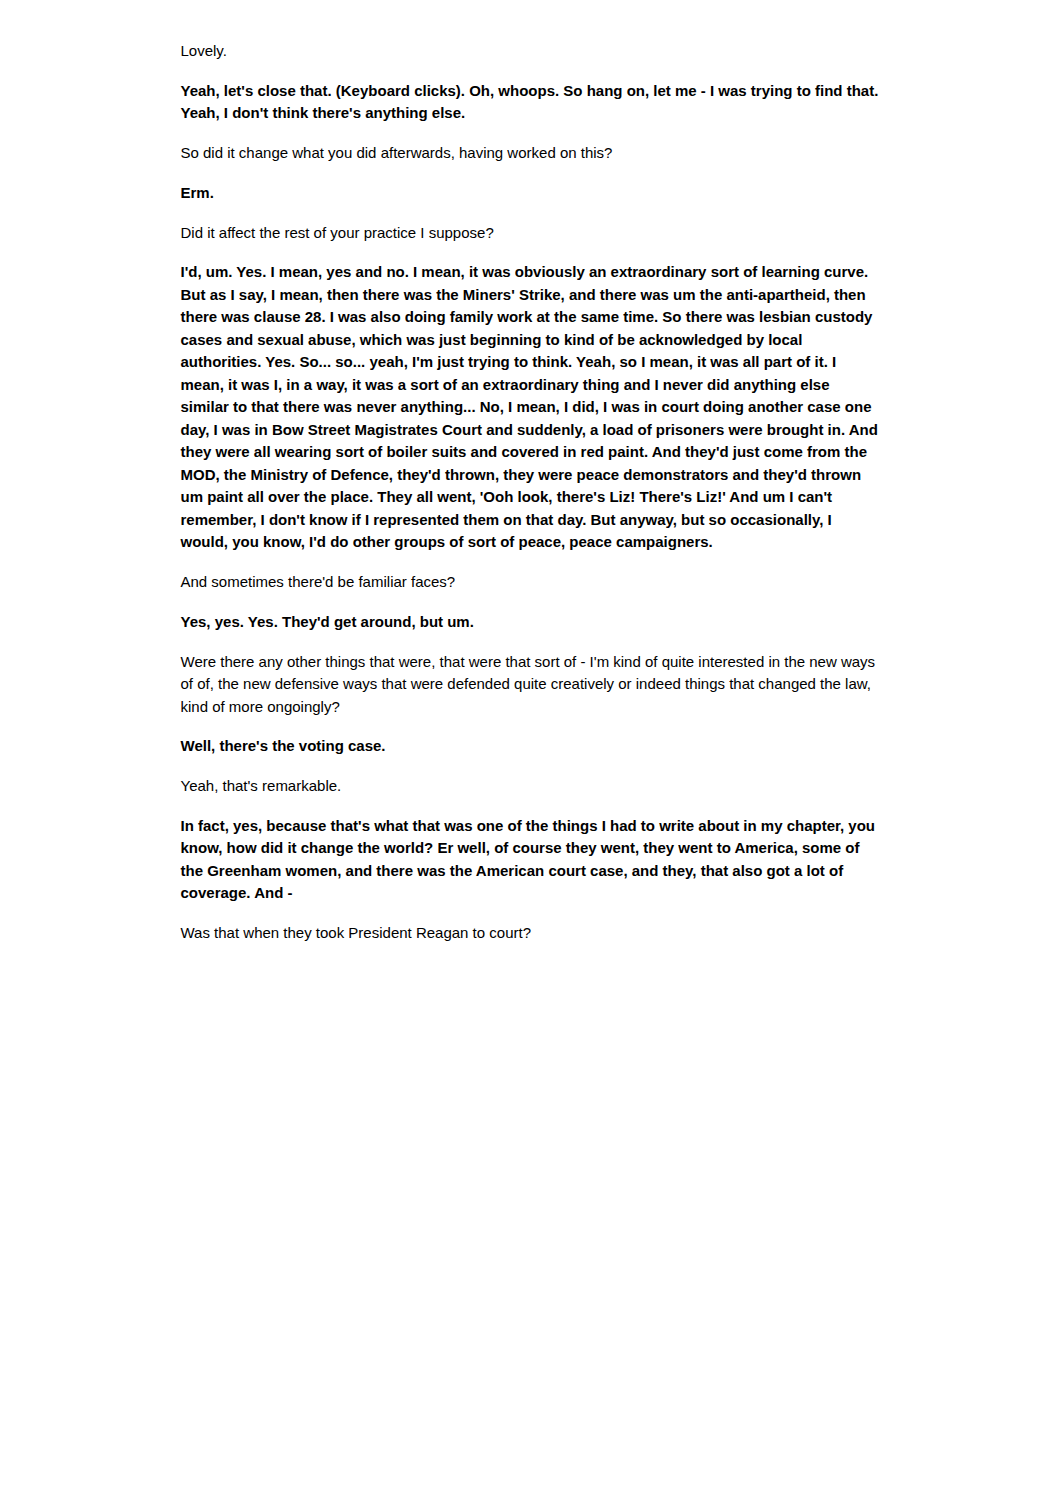Lovely.
Yeah, let's close that. (Keyboard clicks). Oh, whoops. So hang on, let me - I was trying to find that. Yeah, I don't think there's anything else.
So did it change what you did afterwards, having worked on this?
Erm.
Did it affect the rest of your practice I suppose?
I'd, um. Yes. I mean, yes and no. I mean, it was obviously an extraordinary sort of learning curve. But as I say, I mean, then there was the Miners' Strike, and there was um the anti-apartheid, then there was clause 28. I was also doing family work at the same time. So there was lesbian custody cases and sexual abuse, which was just beginning to kind of be acknowledged by local authorities. Yes. So... so... yeah, I'm just trying to think. Yeah, so I mean, it was all part of it. I mean, it was I, in a way, it was a sort of an extraordinary thing and I never did anything else similar to that there was never anything... No, I mean, I did, I was in court doing another case one day, I was in Bow Street Magistrates Court and suddenly, a load of prisoners were brought in. And they were all wearing sort of boiler suits and covered in red paint. And they'd just come from the MOD, the Ministry of Defence, they'd thrown, they were peace demonstrators and they'd thrown um paint all over the place. They all went, 'Ooh look, there's Liz! There's Liz!' And um I can't remember, I don't know if I represented them on that day. But anyway, but so occasionally, I would, you know, I'd do other groups of sort of peace, peace campaigners.
And sometimes there'd be familiar faces?
Yes, yes. Yes. They'd get around, but um.
Were there any other things that were, that were that sort of - I'm kind of quite interested in the new ways of of, the new defensive ways that were defended quite creatively or indeed things that changed the law, kind of more ongoingly?
Well, there's the voting case.
Yeah, that's remarkable.
In fact, yes, because that's what that was one of the things I had to write about in my chapter, you know, how did it change the world? Er well, of course they went, they went to America, some of the Greenham women, and there was the American court case, and they, that also got a lot of coverage. And -
Was that when they took President Reagan to court?